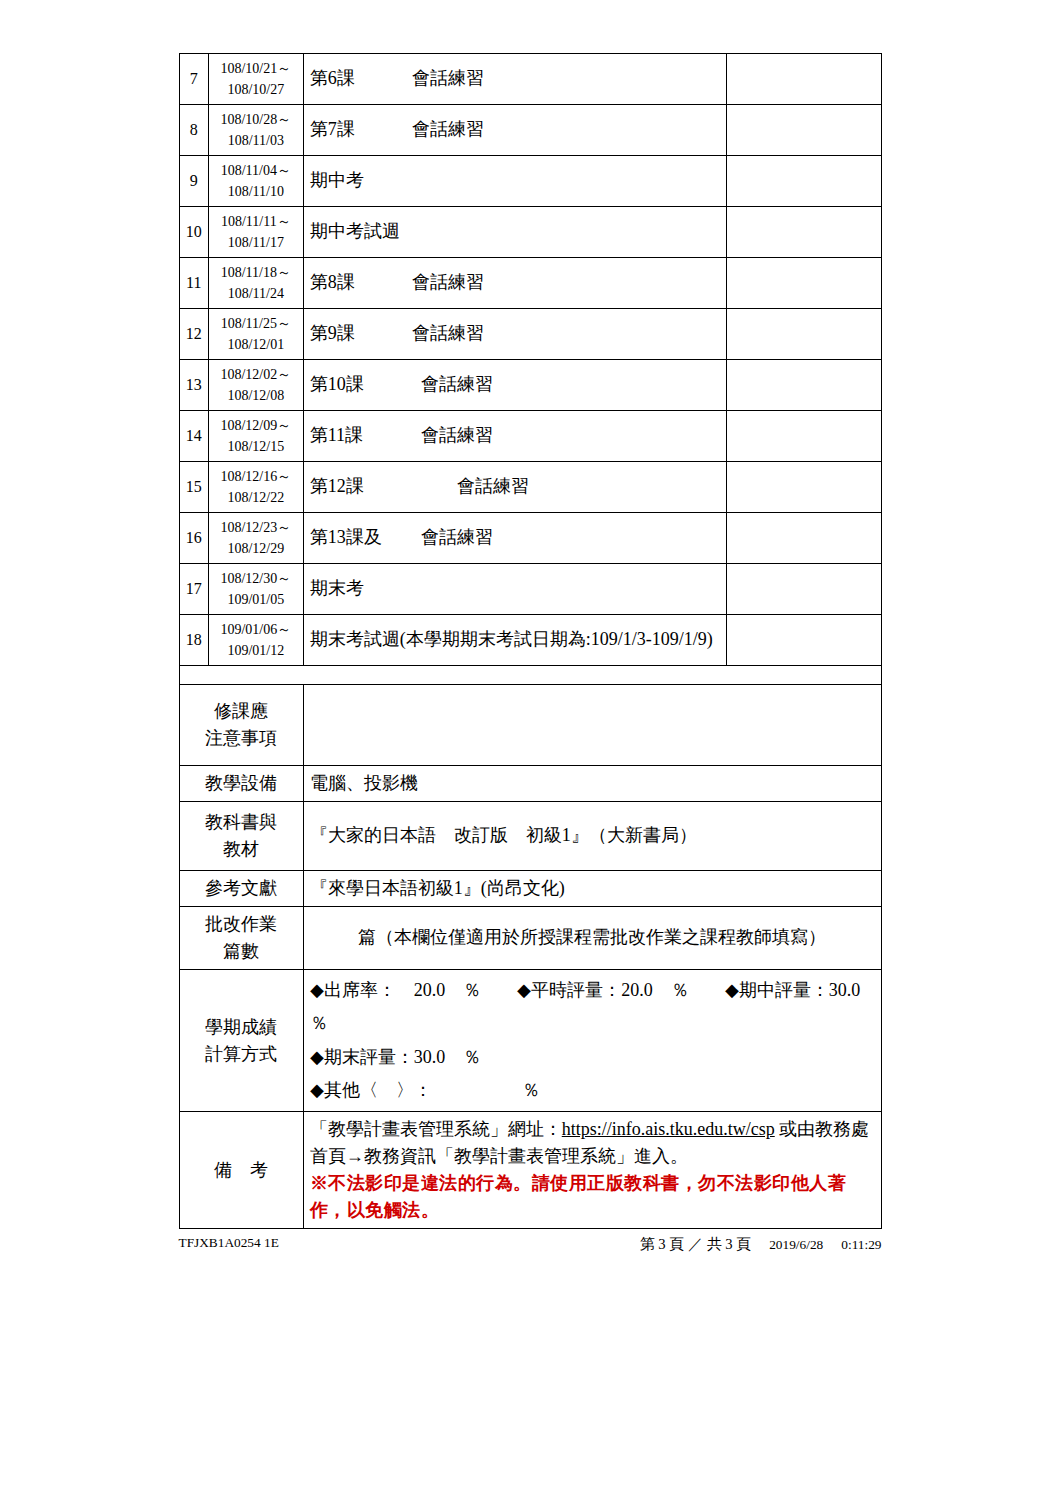| 7 | 108/10/21～ 108/10/27 | 第6課 會話練習 | |
| 8 | 108/10/28～ 108/11/03 | 第7課 會話練習 | |
| 9 | 108/11/04～ 108/11/10 | 期中考 | |
| 10 | 108/11/11～ 108/11/17 | 期中考試週 | |
| 11 | 108/11/18～ 108/11/24 | 第8課 會話練習 | |
| 12 | 108/11/25～ 108/12/01 | 第9課 會話練習 | |
| 13 | 108/12/02～ 108/12/08 | 第10課 會話練習 | |
| 14 | 108/12/09～ 108/12/15 | 第11課 會話練習 | |
| 15 | 108/12/16～ 108/12/22 | 第12課 會話練習 | |
| 16 | 108/12/23～ 108/12/29 | 第13課及 會話練習 | |
| 17 | 108/12/30～ 109/01/05 | 期末考 | |
| 18 | 109/01/06～ 109/01/12 | 期末考試週(本學期期末考試日期為:109/1/3-109/1/9) | |
| 修課應 注意事項 | |
| 教學設備 | 電腦、投影機 |
| 教科書與 教材 | 『大家的日本語 改訂版 初級1』（大新書局） |
| 參考文獻 | 『來學日本語初級1』(尚昂文化) |
| 批改作業 篇數 | 篇（本欄位僅適用於所授課程需批改作業之課程教師填寫） |
| 學期成績 計算方式 | ◆ 出席率： 20.0 ％ ◆ 平時評量：20.0 ％ ◆ 期中評量：30.0 ％ ◆ 期末評量：30.0 ％ ◆ 其他〈 〉： ％ |
| 備 考 | 「教學計畫表管理系統」網址： https://info.ais.tku.edu.tw/csp 或由教務處 首頁→教務資訊「教學計畫表管理系統」進入。 ※不法影印是違法的行為。請使用正版教科書，勿不法影印他人著作，以免觸法。 |
TFJXB1A0254 1E 第 3 頁 ／ 共 3 頁2019/6/280:11:29